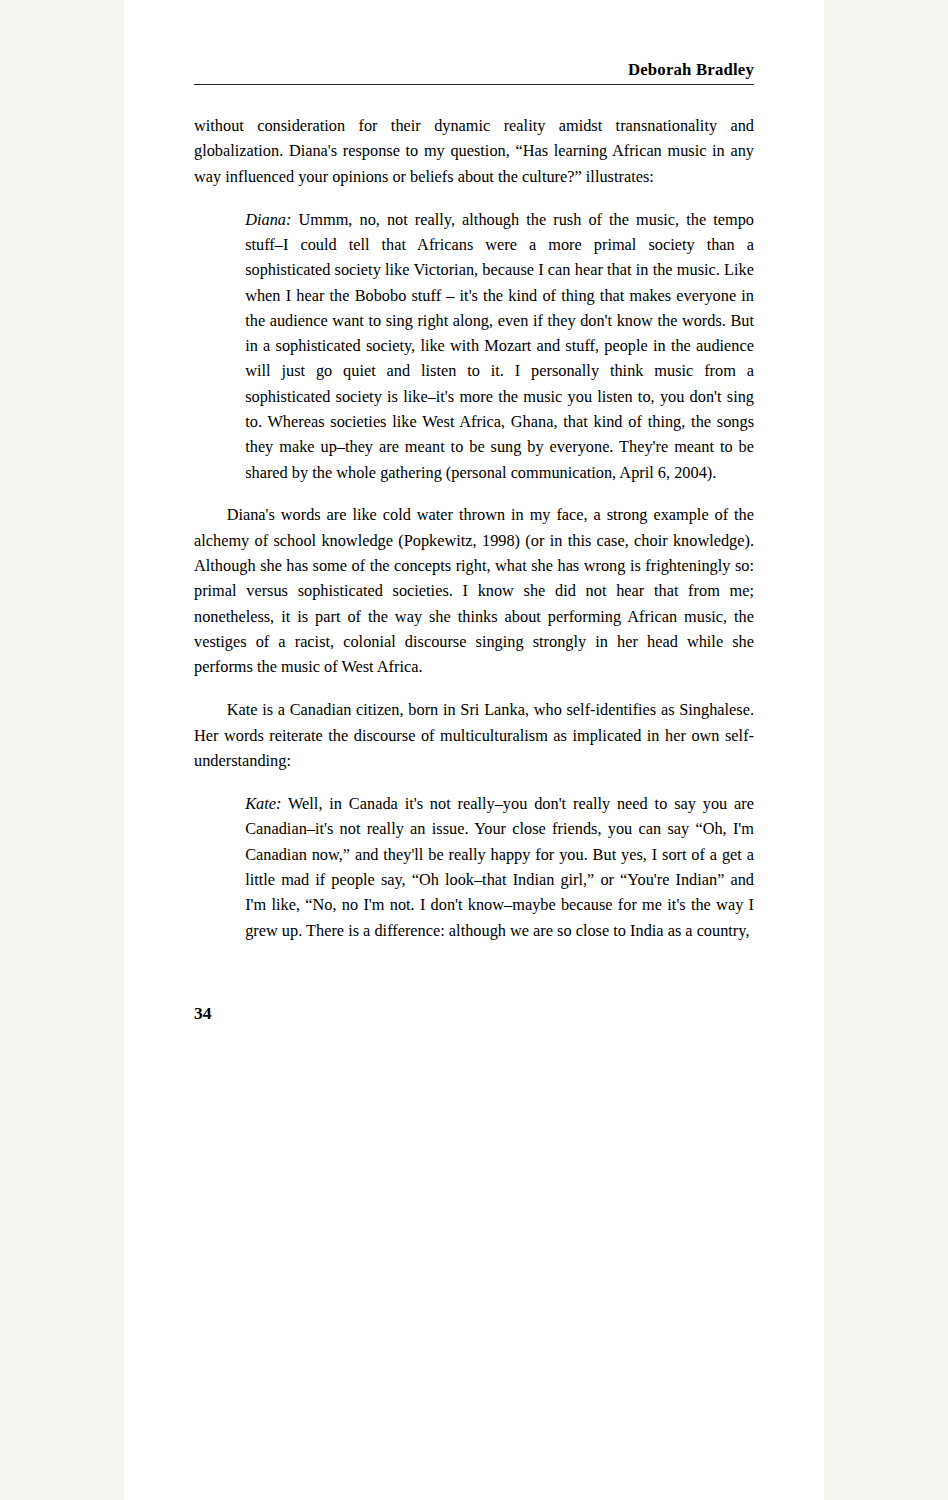Deborah Bradley
without consideration for their dynamic reality amidst transnationality and globalization. Diana's response to my question, “Has learning African music in any way influenced your opinions or beliefs about the culture?” illustrates:
Diana: Ummm, no, not really, although the rush of the music, the tempo stuff–I could tell that Africans were a more primal society than a sophisticated society like Victorian, because I can hear that in the music. Like when I hear the Bobobo stuff – it's the kind of thing that makes everyone in the audience want to sing right along, even if they don't know the words. But in a sophisticated society, like with Mozart and stuff, people in the audience will just go quiet and listen to it. I personally think music from a sophisticated society is like–it's more the music you listen to, you don't sing to. Whereas societies like West Africa, Ghana, that kind of thing, the songs they make up–they are meant to be sung by everyone. They're meant to be shared by the whole gathering (personal communication, April 6, 2004).
Diana's words are like cold water thrown in my face, a strong example of the alchemy of school knowledge (Popkewitz, 1998) (or in this case, choir knowledge). Although she has some of the concepts right, what she has wrong is frighteningly so: primal versus sophisticated societies. I know she did not hear that from me; nonetheless, it is part of the way she thinks about performing African music, the vestiges of a racist, colonial discourse singing strongly in her head while she performs the music of West Africa.
Kate is a Canadian citizen, born in Sri Lanka, who self-identifies as Singhalese. Her words reiterate the discourse of multiculturalism as implicated in her own self-understanding:
Kate: Well, in Canada it's not really–you don't really need to say you are Canadian–it's not really an issue. Your close friends, you can say “Oh, I'm Canadian now,” and they'll be really happy for you. But yes, I sort of a get a little mad if people say, “Oh look–that Indian girl,” or “You're Indian” and I'm like, “No, no I'm not. I don't know–maybe because for me it's the way I grew up. There is a difference: although we are so close to India as a country,
34